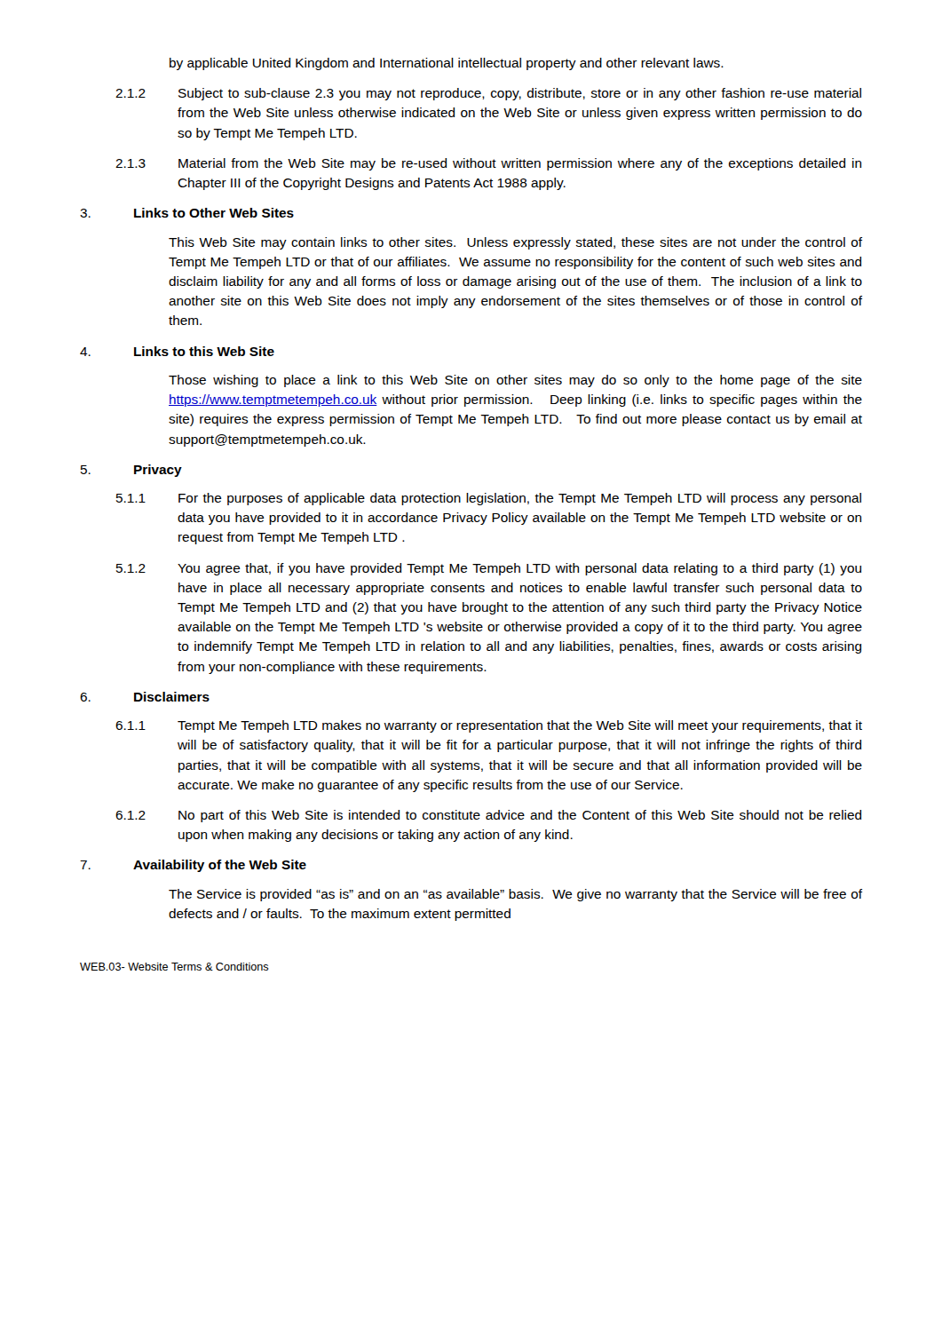by applicable United Kingdom and International intellectual property and other relevant laws.
2.1.2
Subject to sub-clause 2.3 you may not reproduce, copy, distribute, store or in any other fashion re-use material from the Web Site unless otherwise indicated on the Web Site or unless given express written permission to do so by Tempt Me Tempeh LTD.
2.1.3
Material from the Web Site may be re-used without written permission where any of the exceptions detailed in Chapter III of the Copyright Designs and Patents Act 1988 apply.
3.
Links to Other Web Sites
This Web Site may contain links to other sites. Unless expressly stated, these sites are not under the control of Tempt Me Tempeh LTD or that of our affiliates. We assume no responsibility for the content of such web sites and disclaim liability for any and all forms of loss or damage arising out of the use of them. The inclusion of a link to another site on this Web Site does not imply any endorsement of the sites themselves or of those in control of them.
4.
Links to this Web Site
Those wishing to place a link to this Web Site on other sites may do so only to the home page of the site https://www.temptmetempeh.co.uk without prior permission. Deep linking (i.e. links to specific pages within the site) requires the express permission of Tempt Me Tempeh LTD. To find out more please contact us by email at support@temptmetempeh.co.uk.
5.
Privacy
5.1.1
For the purposes of applicable data protection legislation, the Tempt Me Tempeh LTD will process any personal data you have provided to it in accordance Privacy Policy available on the Tempt Me Tempeh LTD website or on request from Tempt Me Tempeh LTD .
5.1.2
You agree that, if you have provided Tempt Me Tempeh LTD with personal data relating to a third party (1) you have in place all necessary appropriate consents and notices to enable lawful transfer such personal data to Tempt Me Tempeh LTD and (2) that you have brought to the attention of any such third party the Privacy Notice available on the Tempt Me Tempeh LTD 's website or otherwise provided a copy of it to the third party. You agree to indemnify Tempt Me Tempeh LTD in relation to all and any liabilities, penalties, fines, awards or costs arising from your non-compliance with these requirements.
6.
Disclaimers
6.1.1
Tempt Me Tempeh LTD makes no warranty or representation that the Web Site will meet your requirements, that it will be of satisfactory quality, that it will be fit for a particular purpose, that it will not infringe the rights of third parties, that it will be compatible with all systems, that it will be secure and that all information provided will be accurate. We make no guarantee of any specific results from the use of our Service.
6.1.2
No part of this Web Site is intended to constitute advice and the Content of this Web Site should not be relied upon when making any decisions or taking any action of any kind.
7.
Availability of the Web Site
The Service is provided “as is” and on an “as available” basis. We give no warranty that the Service will be free of defects and / or faults. To the maximum extent permitted
WEB.03- Website Terms & Conditions